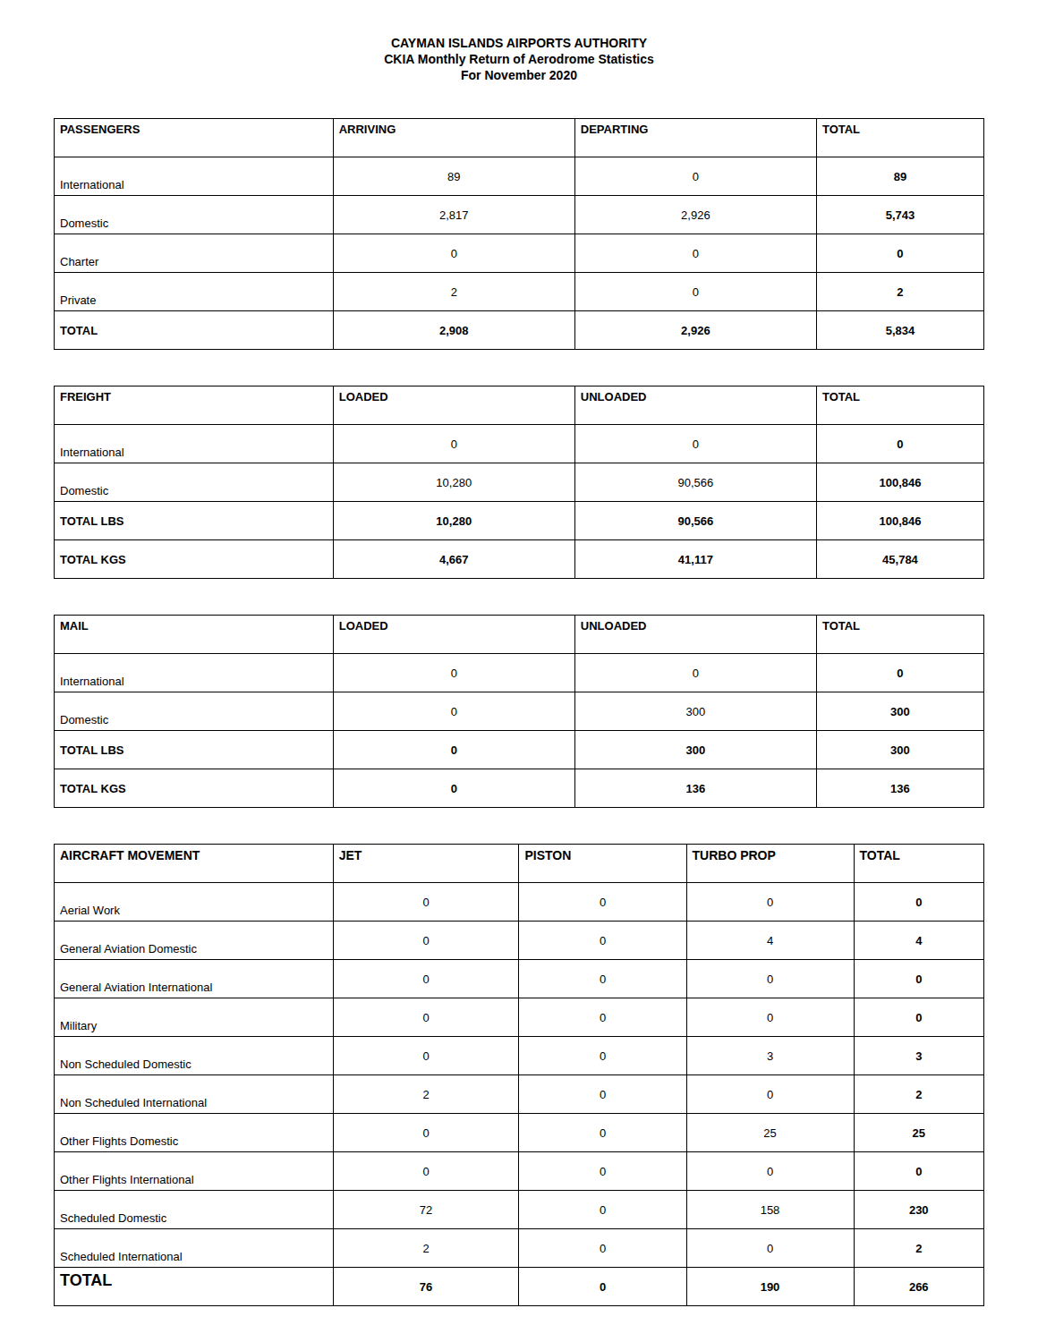CAYMAN ISLANDS AIRPORTS AUTHORITY
CKIA Monthly Return of Aerodrome Statistics
For November 2020
| PASSENGERS | ARRIVING | DEPARTING | TOTAL |
| --- | --- | --- | --- |
| International | 89 | 0 | 89 |
| Domestic | 2,817 | 2,926 | 5,743 |
| Charter | 0 | 0 | 0 |
| Private | 2 | 0 | 2 |
| TOTAL | 2,908 | 2,926 | 5,834 |
| FREIGHT | LOADED | UNLOADED | TOTAL |
| --- | --- | --- | --- |
| International | 0 | 0 | 0 |
| Domestic | 10,280 | 90,566 | 100,846 |
| TOTAL LBS | 10,280 | 90,566 | 100,846 |
| TOTAL KGS | 4,667 | 41,117 | 45,784 |
| MAIL | LOADED | UNLOADED | TOTAL |
| --- | --- | --- | --- |
| International | 0 | 0 | 0 |
| Domestic | 0 | 300 | 300 |
| TOTAL LBS | 0 | 300 | 300 |
| TOTAL KGS | 0 | 136 | 136 |
| AIRCRAFT MOVEMENT | JET | PISTON | TURBO PROP | TOTAL |
| --- | --- | --- | --- | --- |
| Aerial Work | 0 | 0 | 0 | 0 |
| General Aviation Domestic | 0 | 0 | 4 | 4 |
| General Aviation International | 0 | 0 | 0 | 0 |
| Military | 0 | 0 | 0 | 0 |
| Non Scheduled Domestic | 0 | 0 | 3 | 3 |
| Non Scheduled International | 2 | 0 | 0 | 2 |
| Other Flights Domestic | 0 | 0 | 25 | 25 |
| Other Flights International | 0 | 0 | 0 | 0 |
| Scheduled Domestic | 72 | 0 | 158 | 230 |
| Scheduled International | 2 | 0 | 0 | 2 |
| TOTAL | 76 | 0 | 190 | 266 |